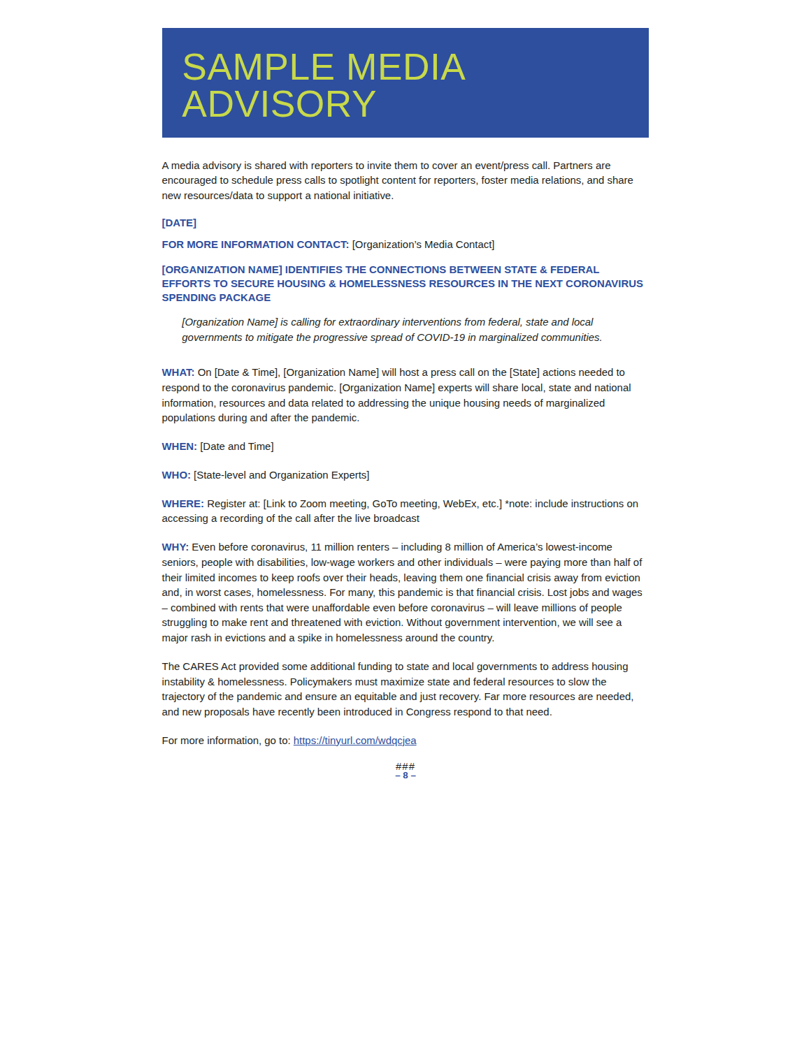Sample Media Advisory
A media advisory is shared with reporters to invite them to cover an event/press call. Partners are encouraged to schedule press calls to spotlight content for reporters, foster media relations, and share new resources/data to support a national initiative.
[DATE]
FOR MORE INFORMATION CONTACT: [Organization’s Media Contact]
[Organization Name] identifies the connections between state & federal efforts to secure housing & homelessness resources in the next coronavirus spending package
[Organization Name] is calling for extraordinary interventions from federal, state and local governments to mitigate the progressive spread of COVID-19 in marginalized communities.
WHAT: On [Date & Time], [Organization Name] will host a press call on the [State] actions needed to respond to the coronavirus pandemic. [Organization Name] experts will share local, state and national information, resources and data related to addressing the unique housing needs of marginalized populations during and after the pandemic.
WHEN: [Date and Time]
WHO: [State-level and Organization Experts]
WHERE: Register at: [Link to Zoom meeting, GoTo meeting, WebEx, etc.] *note: include instructions on accessing a recording of the call after the live broadcast
WHY: Even before coronavirus, 11 million renters – including 8 million of America’s lowest-income seniors, people with disabilities, low-wage workers and other individuals – were paying more than half of their limited incomes to keep roofs over their heads, leaving them one financial crisis away from eviction and, in worst cases, homelessness. For many, this pandemic is that financial crisis. Lost jobs and wages – combined with rents that were unaffordable even before coronavirus – will leave millions of people struggling to make rent and threatened with eviction. Without government intervention, we will see a major rash in evictions and a spike in homelessness around the country.
The CARES Act provided some additional funding to state and local governments to address housing instability & homelessness. Policymakers must maximize state and federal resources to slow the trajectory of the pandemic and ensure an equitable and just recovery. Far more resources are needed, and new proposals have recently been introduced in Congress respond to that need.
For more information, go to: https://tinyurl.com/wdqcjea
###
– 8 –